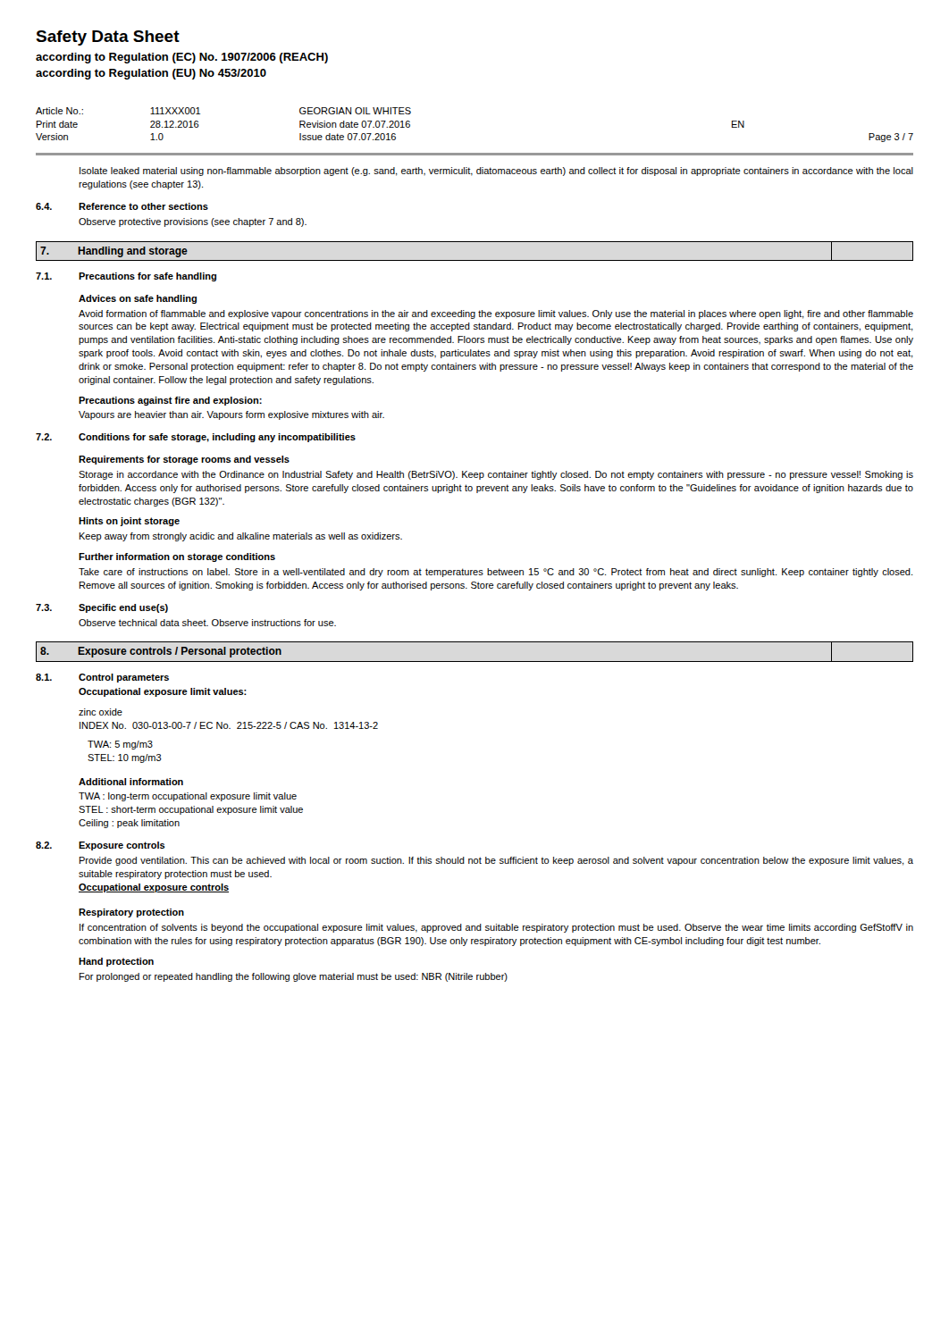Safety Data Sheet
according to Regulation (EC) No. 1907/2006 (REACH)
according to Regulation (EU) No 453/2010
| Article No.: | 111XXX001 | GEORGIAN OIL WHITES | | |
| Print date | 28.12.2016 | Revision date 07.07.2016 | EN | |
| Version | 1.0 | Issue date 07.07.2016 | | Page 3 / 7 |
Isolate leaked material using non-flammable absorption agent (e.g. sand, earth, vermiculit, diatomaceous earth) and collect it for disposal in appropriate containers in accordance with the local regulations (see chapter 13).
6.4.
Reference to other sections
Observe protective provisions (see chapter 7 and 8).
7. Handling and storage
7.1.
Precautions for safe handling
Advices on safe handling
Avoid formation of flammable and explosive vapour concentrations in the air and exceeding the exposure limit values. Only use the material in places where open light, fire and other flammable sources can be kept away. Electrical equipment must be protected meeting the accepted standard. Product may become electrostatically charged. Provide earthing of containers, equipment, pumps and ventilation facilities. Anti-static clothing including shoes are recommended. Floors must be electrically conductive. Keep away from heat sources, sparks and open flames. Use only spark proof tools. Avoid contact with skin, eyes and clothes. Do not inhale dusts, particulates and spray mist when using this preparation. Avoid respiration of swarf. When using do not eat, drink or smoke. Personal protection equipment: refer to chapter 8. Do not empty containers with pressure - no pressure vessel! Always keep in containers that correspond to the material of the original container. Follow the legal protection and safety regulations.
Precautions against fire and explosion:
Vapours are heavier than air. Vapours form explosive mixtures with air.
7.2.
Conditions for safe storage, including any incompatibilities
Requirements for storage rooms and vessels
Storage in accordance with the Ordinance on Industrial Safety and Health (BetrSiVO). Keep container tightly closed. Do not empty containers with pressure - no pressure vessel! Smoking is forbidden. Access only for authorised persons. Store carefully closed containers upright to prevent any leaks. Soils have to conform to the "Guidelines for avoidance of ignition hazards due to electrostatic charges (BGR 132)".
Hints on joint storage
Keep away from strongly acidic and alkaline materials as well as oxidizers.
Further information on storage conditions
Take care of instructions on label. Store in a well-ventilated and dry room at temperatures between 15 °C and 30 °C. Protect from heat and direct sunlight. Keep container tightly closed. Remove all sources of ignition. Smoking is forbidden. Access only for authorised persons. Store carefully closed containers upright to prevent any leaks.
7.3.
Specific end use(s)
Observe technical data sheet. Observe instructions for use.
8. Exposure controls / Personal protection
8.1.
Control parameters
Occupational exposure limit values:
zinc oxide
INDEX No. 030-013-00-7 / EC No. 215-222-5 / CAS No. 1314-13-2
TWA: 5 mg/m3
STEL: 10 mg/m3
Additional information
TWA : long-term occupational exposure limit value
STEL : short-term occupational exposure limit value
Ceiling : peak limitation
8.2.
Exposure controls
Provide good ventilation. This can be achieved with local or room suction. If this should not be sufficient to keep aerosol and solvent vapour concentration below the exposure limit values, a suitable respiratory protection must be used.
Occupational exposure controls
Respiratory protection
If concentration of solvents is beyond the occupational exposure limit values, approved and suitable respiratory protection must be used. Observe the wear time limits according GefStoffV in combination with the rules for using respiratory protection apparatus (BGR 190). Use only respiratory protection equipment with CE-symbol including four digit test number.
Hand protection
For prolonged or repeated handling the following glove material must be used: NBR (Nitrile rubber)